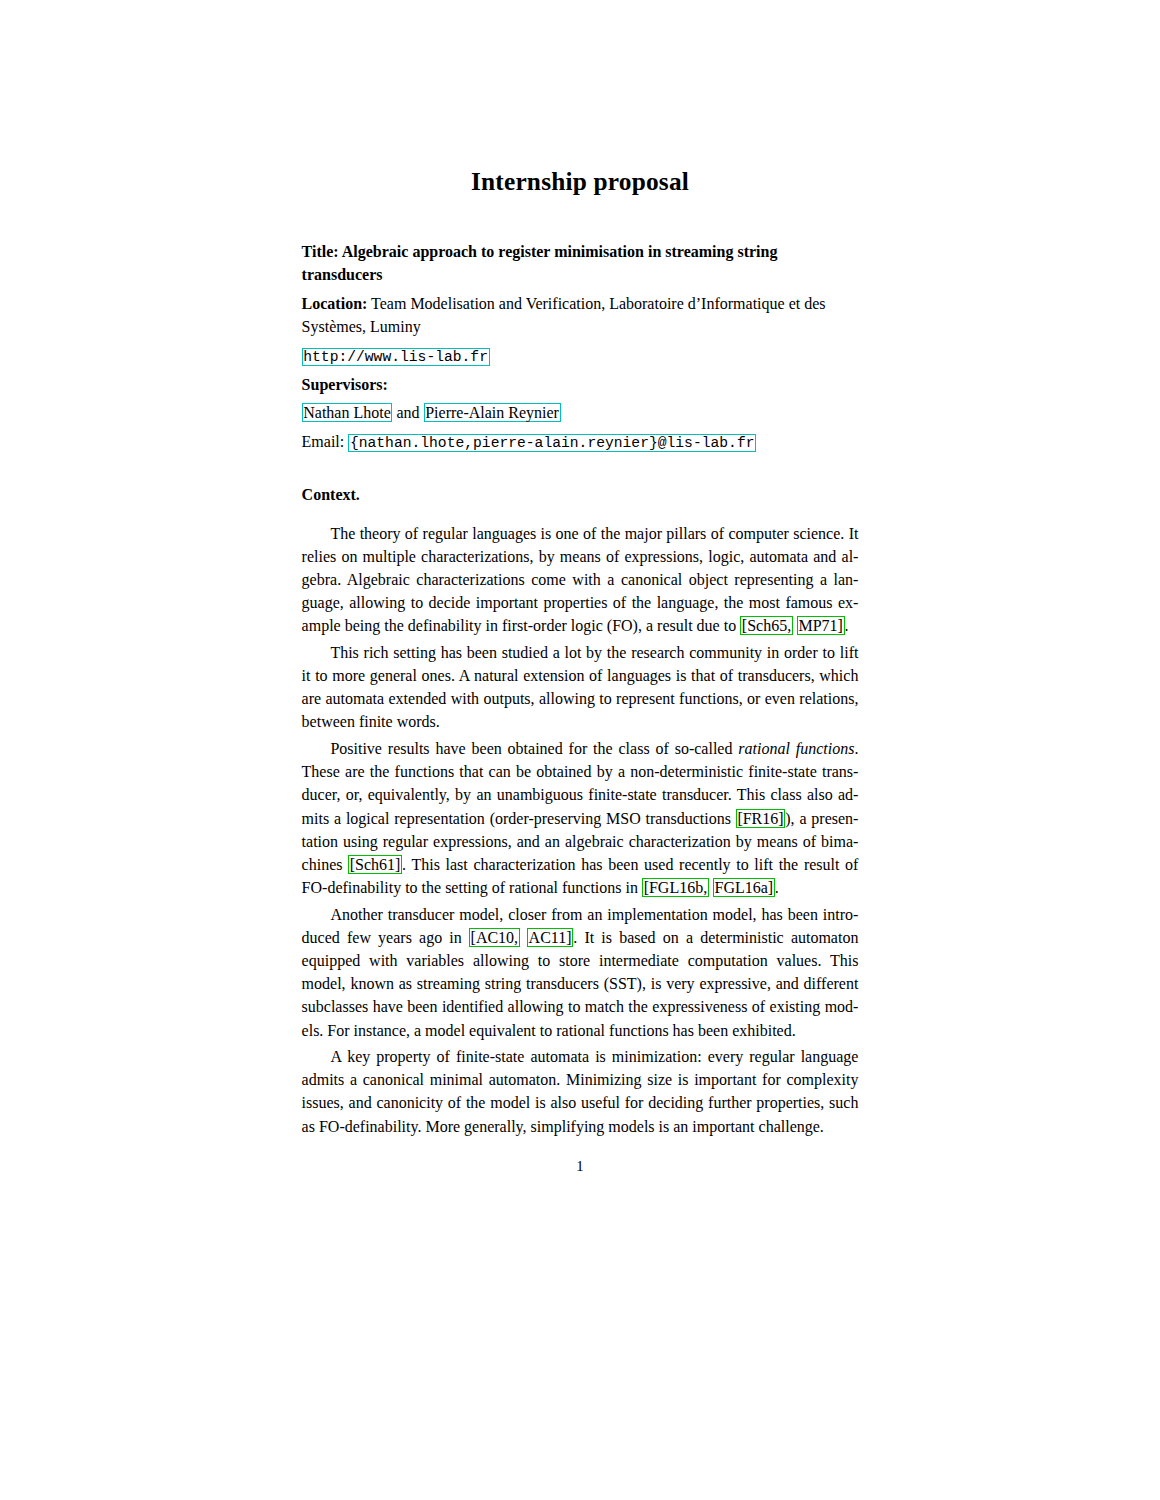Internship proposal
Title: Algebraic approach to register minimisation in streaming string transducers
Location: Team Modelisation and Verification, Laboratoire d’Informatique et des Systèmes, Luminy
http://www.lis-lab.fr
Supervisors:
Nathan Lhote and Pierre-Alain Reynier
Email: {nathan.lhote,pierre-alain.reynier}@lis-lab.fr
Context.
The theory of regular languages is one of the major pillars of computer science. It relies on multiple characterizations, by means of expressions, logic, automata and algebra. Algebraic characterizations come with a canonical object representing a language, allowing to decide important properties of the language, the most famous example being the definability in first-order logic (FO), a result due to [Sch65, MP71].
This rich setting has been studied a lot by the research community in order to lift it to more general ones. A natural extension of languages is that of transducers, which are automata extended with outputs, allowing to represent functions, or even relations, between finite words.
Positive results have been obtained for the class of so-called rational functions. These are the functions that can be obtained by a non-deterministic finite-state transducer, or, equivalently, by an unambiguous finite-state transducer. This class also admits a logical representation (order-preserving MSO transductions [FR16]), a presentation using regular expressions, and an algebraic characterization by means of bimachines [Sch61]. This last characterization has been used recently to lift the result of FO-definability to the setting of rational functions in [FGL16b, FGL16a].
Another transducer model, closer from an implementation model, has been introduced few years ago in [AC10, AC11]. It is based on a deterministic automaton equipped with variables allowing to store intermediate computation values. This model, known as streaming string transducers (SST), is very expressive, and different subclasses have been identified allowing to match the expressiveness of existing models. For instance, a model equivalent to rational functions has been exhibited.
A key property of finite-state automata is minimization: every regular language admits a canonical minimal automaton. Minimizing size is important for complexity issues, and canonicity of the model is also useful for deciding further properties, such as FO-definability. More generally, simplifying models is an important challenge.
1